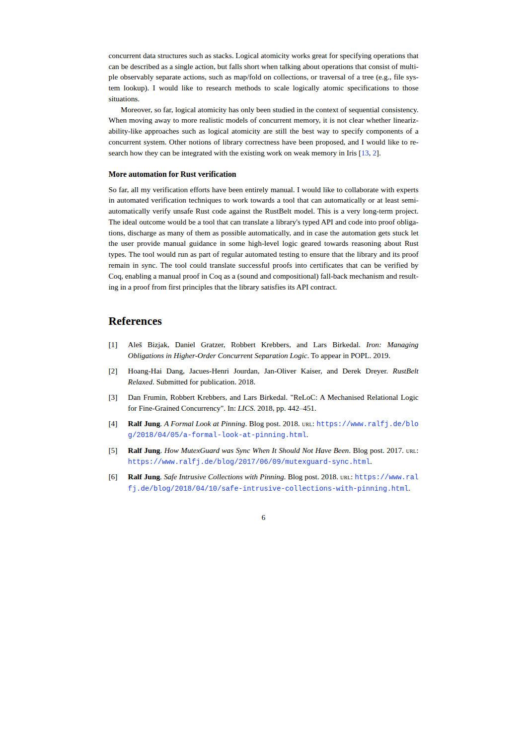concurrent data structures such as stacks. Logical atomicity works great for specifying operations that can be described as a single action, but falls short when talking about operations that consist of multiple observably separate actions, such as map/fold on collections, or traversal of a tree (e.g., file system lookup). I would like to research methods to scale logically atomic specifications to those situations.
Moreover, so far, logical atomicity has only been studied in the context of sequential consistency. When moving away to more realistic models of concurrent memory, it is not clear whether linearizability-like approaches such as logical atomicity are still the best way to specify components of a concurrent system. Other notions of library correctness have been proposed, and I would like to research how they can be integrated with the existing work on weak memory in Iris [13, 2].
More automation for Rust verification
So far, all my verification efforts have been entirely manual. I would like to collaborate with experts in automated verification techniques to work towards a tool that can automatically or at least semi-automatically verify unsafe Rust code against the RustBelt model. This is a very long-term project. The ideal outcome would be a tool that can translate a library's typed API and code into proof obligations, discharge as many of them as possible automatically, and in case the automation gets stuck let the user provide manual guidance in some high-level logic geared towards reasoning about Rust types. The tool would run as part of regular automated testing to ensure that the library and its proof remain in sync. The tool could translate successful proofs into certificates that can be verified by Coq, enabling a manual proof in Coq as a (sound and compositional) fall-back mechanism and resulting in a proof from first principles that the library satisfies its API contract.
References
[1] Aleš Bizjak, Daniel Gratzer, Robbert Krebbers, and Lars Birkedal. Iron: Managing Obligations in Higher-Order Concurrent Separation Logic. To appear in POPL. 2019.
[2] Hoang-Hai Dang, Jacues-Henri Jourdan, Jan-Oliver Kaiser, and Derek Dreyer. RustBelt Relaxed. Submitted for publication. 2018.
[3] Dan Frumin, Robbert Krebbers, and Lars Birkedal. "ReLoC: A Mechanised Relational Logic for Fine-Grained Concurrency". In: LICS. 2018, pp. 442–451.
[4] Ralf Jung. A Formal Look at Pinning. Blog post. 2018. url: https://www.ralfj.de/blog/2018/04/05/a-formal-look-at-pinning.html.
[5] Ralf Jung. How MutexGuard was Sync When It Should Not Have Been. Blog post. 2017. url: https://www.ralfj.de/blog/2017/06/09/mutexguard-sync.html.
[6] Ralf Jung. Safe Intrusive Collections with Pinning. Blog post. 2018. url: https://www.ralfj.de/blog/2018/04/10/safe-intrusive-collections-with-pinning.html.
6